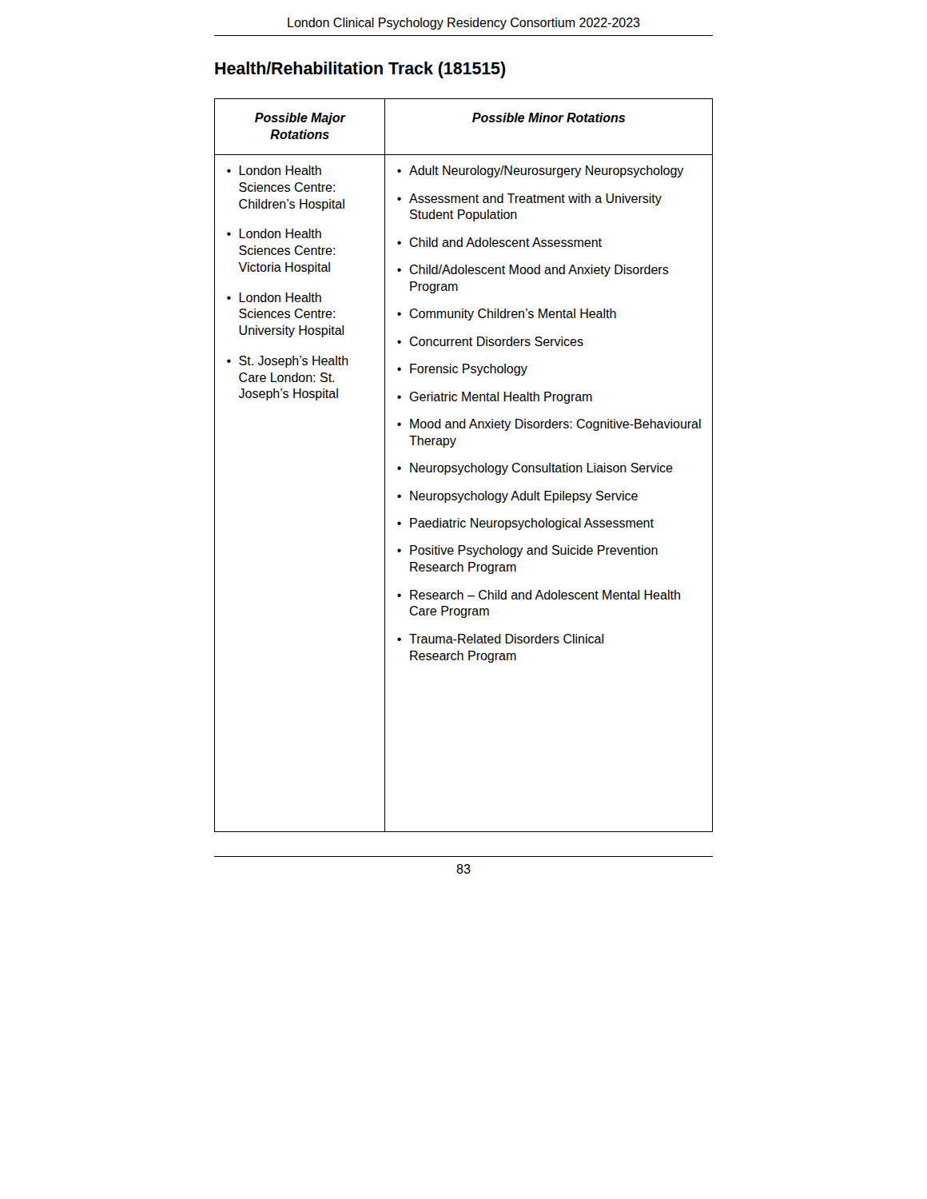London Clinical Psychology Residency Consortium 2022-2023
Health/Rehabilitation Track (181515)
| Possible Major Rotations | Possible Minor Rotations |
| --- | --- |
| London Health Sciences Centre: Children’s Hospital London Health Sciences Centre: Victoria Hospital London Health Sciences Centre: University Hospital St. Joseph’s Health Care London: St. Joseph’s Hospital | Adult Neurology/Neurosurgery Neuropsychology Assessment and Treatment with a University Student Population Child and Adolescent Assessment Child/Adolescent Mood and Anxiety Disorders Program Community Children’s Mental Health Concurrent Disorders Services Forensic Psychology Geriatric Mental Health Program Mood and Anxiety Disorders: Cognitive-Behavioural Therapy Neuropsychology Consultation Liaison Service Neuropsychology Adult Epilepsy Service Paediatric Neuropsychological Assessment Positive Psychology and Suicide Prevention Research Program Research – Child and Adolescent Mental Health Care Program Trauma-Related Disorders Clinical Research Program |
83